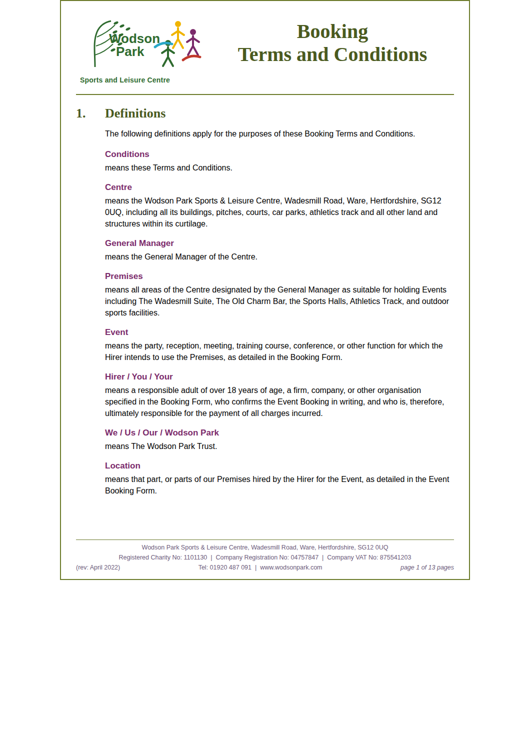Wodson Park
Sports and Leisure Centre
Booking
Terms and Conditions
1. Definitions
The following definitions apply for the purposes of these Booking Terms and Conditions.
Conditions
means these Terms and Conditions.
Centre
means the Wodson Park Sports & Leisure Centre, Wadesmill Road, Ware, Hertfordshire, SG12 0UQ, including all its buildings, pitches, courts, car parks, athletics track and all other land and structures within its curtilage.
General Manager
means the General Manager of the Centre.
Premises
means all areas of the Centre designated by the General Manager as suitable for holding Events including The Wadesmill Suite, The Old Charm Bar, the Sports Halls, Athletics Track, and outdoor sports facilities.
Event
means the party, reception, meeting, training course, conference, or other function for which the Hirer intends to use the Premises, as detailed in the Booking Form.
Hirer / You / Your
means a responsible adult of over 18 years of age, a firm, company, or other organisation specified in the Booking Form, who confirms the Event Booking in writing, and who is, therefore, ultimately responsible for the payment of all charges incurred.
We / Us / Our / Wodson Park
means The Wodson Park Trust.
Location
means that part, or parts of our Premises hired by the Hirer for the Event, as detailed in the Event Booking Form.
Wodson Park Sports & Leisure Centre, Wadesmill Road, Ware, Hertfordshire, SG12 0UQ
Registered Charity No: 1101130 | Company Registration No: 04757847 | Company VAT No: 875541203
(rev: April 2022)
Tel: 01920 487 091 | www.wodsonpark.com
page 1 of 13 pages